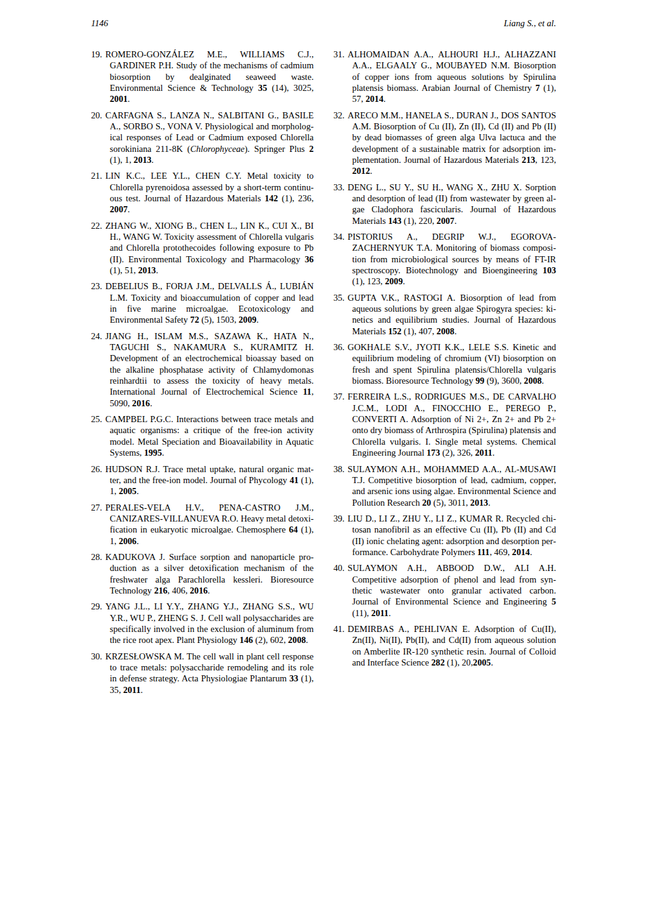1146 Liang S., et al.
19. ROMERO-GONZÁLEZ M.E., WILLIAMS C.J., GARDINER P.H. Study of the mechanisms of cadmium biosorption by dealginated seaweed waste. Environmental Science & Technology 35 (14), 3025, 2001.
20. CARFAGNA S., LANZA N., SALBITANI G., BASILE A., SORBO S., VONA V. Physiological and morphological responses of Lead or Cadmium exposed Chlorella sorokiniana 211-8K (Chlorophyceae). Springer Plus 2 (1), 1, 2013.
21. LIN K.C., LEE Y.L., CHEN C.Y. Metal toxicity to Chlorella pyrenoidosa assessed by a short-term continuous test. Journal of Hazardous Materials 142 (1), 236, 2007.
22. ZHANG W., XIONG B., CHEN L., LIN K., CUI X., BI H., WANG W. Toxicity assessment of Chlorella vulgaris and Chlorella protothecoides following exposure to Pb (II). Environmental Toxicology and Pharmacology 36 (1), 51, 2013.
23. DEBELIUS B., FORJA J.M., DELVALLS Á., LUBIÁN L.M. Toxicity and bioaccumulation of copper and lead in five marine microalgae. Ecotoxicology and Environmental Safety 72 (5), 1503, 2009.
24. JIANG H., ISLAM M.S., SAZAWA K., HATA N., TAGUCHI S., NAKAMURA S., KURAMITZ H. Development of an electrochemical bioassay based on the alkaline phosphatase activity of Chlamydomonas reinhardtii to assess the toxicity of heavy metals. International Journal of Electrochemical Science 11, 5090, 2016.
25. CAMPBEL P.G.C. Interactions between trace metals and aquatic organisms: a critique of the free-ion activity model. Metal Speciation and Bioavailability in Aquatic Systems, 1995.
26. HUDSON R.J. Trace metal uptake, natural organic matter, and the free-ion model. Journal of Phycology 41 (1), 1, 2005.
27. PERALES-VELA H.V., PENA-CASTRO J.M., CANIZARES-VILLANUEVA R.O. Heavy metal detoxification in eukaryotic microalgae. Chemosphere 64 (1), 1, 2006.
28. KADUKOVA J. Surface sorption and nanoparticle production as a silver detoxification mechanism of the freshwater alga Parachlorella kessleri. Bioresource Technology 216, 406, 2016.
29. YANG J.L., LI Y.Y., ZHANG Y.J., ZHANG S.S., WU Y.R., WU P., ZHENG S. J. Cell wall polysaccharides are specifically involved in the exclusion of aluminum from the rice root apex. Plant Physiology 146 (2), 602, 2008.
30. KRZESŁOWSKA M. The cell wall in plant cell response to trace metals: polysaccharide remodeling and its role in defense strategy. Acta Physiologiae Plantarum 33 (1), 35, 2011.
31. ALHOMAIDAN A.A., ALHOURI H.J., ALHAZZANI A.A., ELGAALY G., MOUBAYED N.M. Biosorption of copper ions from aqueous solutions by Spirulina platensis biomass. Arabian Journal of Chemistry 7 (1), 57, 2014.
32. ARECO M.M., HANELA S., DURAN J., DOS SANTOS A.M. Biosorption of Cu (II), Zn (II), Cd (II) and Pb (II) by dead biomasses of green alga Ulva lactuca and the development of a sustainable matrix for adsorption implementation. Journal of Hazardous Materials 213, 123, 2012.
33. DENG L., SU Y., SU H., WANG X., ZHU X. Sorption and desorption of lead (II) from wastewater by green algae Cladophora fascicularis. Journal of Hazardous Materials 143 (1), 220, 2007.
34. PISTORIUS A., DEGRIP W.J., EGOROVA-ZACHERNYUK T.A. Monitoring of biomass composition from microbiological sources by means of FT-IR spectroscopy. Biotechnology and Bioengineering 103 (1), 123, 2009.
35. GUPTA V.K., RASTOGI A. Biosorption of lead from aqueous solutions by green algae Spirogyra species: kinetics and equilibrium studies. Journal of Hazardous Materials 152 (1), 407, 2008.
36. GOKHALE S.V., JYOTI K.K., LELE S.S. Kinetic and equilibrium modeling of chromium (VI) biosorption on fresh and spent Spirulina platensis/Chlorella vulgaris biomass. Bioresource Technology 99 (9), 3600, 2008.
37. FERREIRA L.S., RODRIGUES M.S., DE CARVALHO J.C.M., LODI A., FINOCCHIO E., PEREGO P., CONVERTI A. Adsorption of Ni 2+, Zn 2+ and Pb 2+ onto dry biomass of Arthrospira (Spirulina) platensis and Chlorella vulgaris. I. Single metal systems. Chemical Engineering Journal 173 (2), 326, 2011.
38. SULAYMON A.H., MOHAMMED A.A., AL-MUSAWI T.J. Competitive biosorption of lead, cadmium, copper, and arsenic ions using algae. Environmental Science and Pollution Research 20 (5), 3011, 2013.
39. LIU D., LI Z., ZHU Y., LI Z., KUMAR R. Recycled chitosan nanofibril as an effective Cu (II), Pb (II) and Cd (II) ionic chelating agent: adsorption and desorption performance. Carbohydrate Polymers 111, 469, 2014.
40. SULAYMON A.H., ABBOOD D.W., ALI A.H. Competitive adsorption of phenol and lead from synthetic wastewater onto granular activated carbon. Journal of Environmental Science and Engineering 5 (11), 2011.
41. DEMIRBAS A., PEHLIVAN E. Adsorption of Cu(II), Zn(II), Ni(II), Pb(II), and Cd(II) from aqueous solution on Amberlite IR-120 synthetic resin. Journal of Colloid and Interface Science 282 (1), 20,2005.